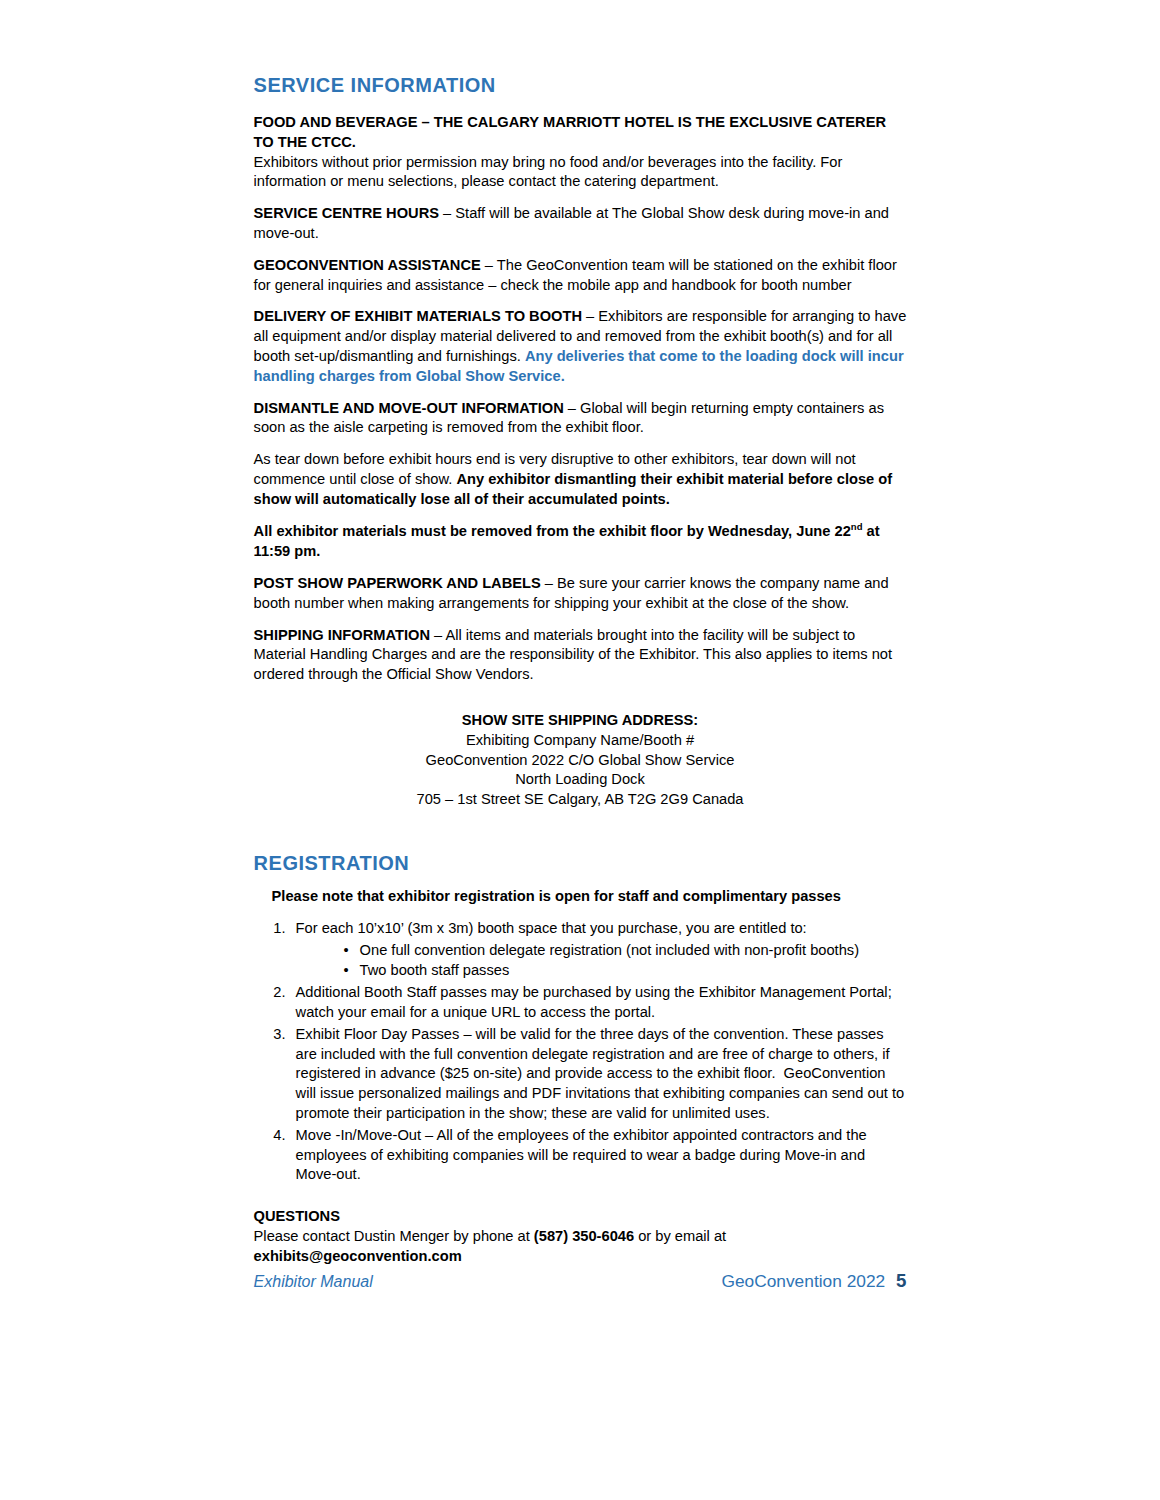Service Information
FOOD AND BEVERAGE – THE CALGARY MARRIOTT HOTEL IS THE EXCLUSIVE CATERER TO THE CTCC.
Exhibitors without prior permission may bring no food and/or beverages into the facility. For information or menu selections, please contact the catering department.
SERVICE CENTRE HOURS – Staff will be available at The Global Show desk during move-in and move-out.
GEOCONVENTION ASSISTANCE – The GeoConvention team will be stationed on the exhibit floor for general inquiries and assistance – check the mobile app and handbook for booth number
DELIVERY OF EXHIBIT MATERIALS TO BOOTH – Exhibitors are responsible for arranging to have all equipment and/or display material delivered to and removed from the exhibit booth(s) and for all booth set-up/dismantling and furnishings. Any deliveries that come to the loading dock will incur handling charges from Global Show Service.
DISMANTLE AND MOVE-OUT INFORMATION – Global will begin returning empty containers as soon as the aisle carpeting is removed from the exhibit floor.
As tear down before exhibit hours end is very disruptive to other exhibitors, tear down will not commence until close of show. Any exhibitor dismantling their exhibit material before close of show will automatically lose all of their accumulated points.
All exhibitor materials must be removed from the exhibit floor by Wednesday, June 22nd at 11:59 pm.
POST SHOW PAPERWORK AND LABELS – Be sure your carrier knows the company name and booth number when making arrangements for shipping your exhibit at the close of the show.
SHIPPING INFORMATION – All items and materials brought into the facility will be subject to Material Handling Charges and are the responsibility of the Exhibitor. This also applies to items not ordered through the Official Show Vendors.
SHOW SITE SHIPPING ADDRESS:
Exhibiting Company Name/Booth #
GeoConvention 2022 C/O Global Show Service
North Loading Dock
705 – 1st Street SE Calgary, AB T2G 2G9 Canada
Registration
Please note that exhibitor registration is open for staff and complimentary passes
For each 10’x10’ (3m x 3m) booth space that you purchase, you are entitled to:
One full convention delegate registration (not included with non-profit booths)
Two booth staff passes
Additional Booth Staff passes may be purchased by using the Exhibitor Management Portal; watch your email for a unique URL to access the portal.
Exhibit Floor Day Passes – will be valid for the three days of the convention. These passes are included with the full convention delegate registration and are free of charge to others, if registered in advance ($25 on-site) and provide access to the exhibit floor. GeoConvention will issue personalized mailings and PDF invitations that exhibiting companies can send out to promote their participation in the show; these are valid for unlimited uses.
Move -In/Move-Out – All of the employees of the exhibitor appointed contractors and the employees of exhibiting companies will be required to wear a badge during Move-in and Move-out.
QUESTIONS
Please contact Dustin Menger by phone at (587) 350-6046 or by email at
exhibits@geoconvention.com
Exhibitor Manual
GeoConvention 2022 5